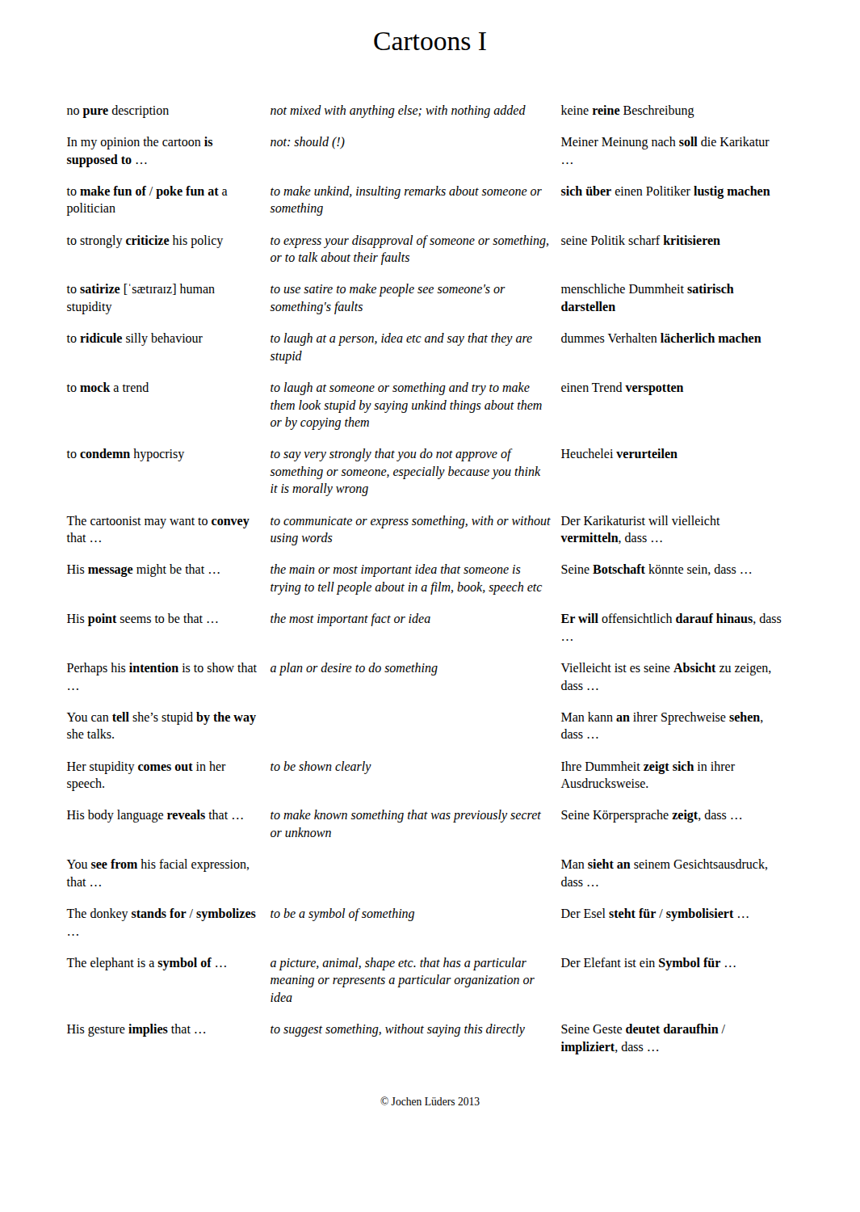Cartoons I
| no pure description | not mixed with anything else; with nothing added | keine reine Beschreibung |
| In my opinion the cartoon is supposed to … | not: should (!) | Meiner Meinung nach soll die Karikatur … |
| to make fun of / poke fun at a politician | to make unkind, insulting remarks about someone or something | sich über einen Politiker lustig machen |
| to strongly criticize his policy | to express your disapproval of someone or something, or to talk about their faults | seine Politik scharf kritisieren |
| to satirize [ˈsætɪraɪz] human stupidity | to use satire to make people see someone's or something's faults | menschliche Dummheit satirisch darstellen |
| to ridicule silly behaviour | to laugh at a person, idea etc and say that they are stupid | dummes Verhalten lächerlich machen |
| to mock a trend | to laugh at someone or something and try to make them look stupid by saying unkind things about them or by copying them | einen Trend verspotten |
| to condemn hypocrisy | to say very strongly that you do not approve of something or someone, especially because you think it is morally wrong | Heuchelei verurteilen |
| The cartoonist may want to convey that … | to communicate or express something, with or without using words | Der Karikaturist will vielleicht vermitteln , dass … |
| His message might be that … | the main or most important idea that someone is trying to tell people about in a film, book, speech etc | Seine Botschaft könnte sein, dass … |
| His point seems to be that … | the most important fact or idea | Er will offensichtlich darauf hinaus , dass … |
| Perhaps his intention is to show that … | a plan or desire to do something | Vielleicht ist es seine Absicht zu zeigen, dass … |
| You can tell she’s stupid by the way she talks. | | Man kann an ihrer Sprech­weise sehen , dass … |
| Her stupidity comes out in her speech. | to be shown clearly | Ihre Dummheit zeigt sich in ihrer Ausdrucksweise. |
| His body language reveals that … | to make known something that was previously secret or unknown | Seine Körpersprache zeigt , dass … |
| You see from his facial expression, that … | | Man sieht an seinem Gesichtsausdruck, dass … |
| The donkey stands for / symbolizes … | to be a symbol of something | Der Esel steht für / symboli­siert … |
| The elephant is a symbol of … | a picture, animal, shape etc. that has a particular meaning or represents a particular organization or idea | Der Elefant ist ein Symbol für … |
| His gesture implies that … | to suggest something, without saying this directly | Seine Geste deutet daraufhin / impliziert , dass … |
© Jochen Lüders 2013